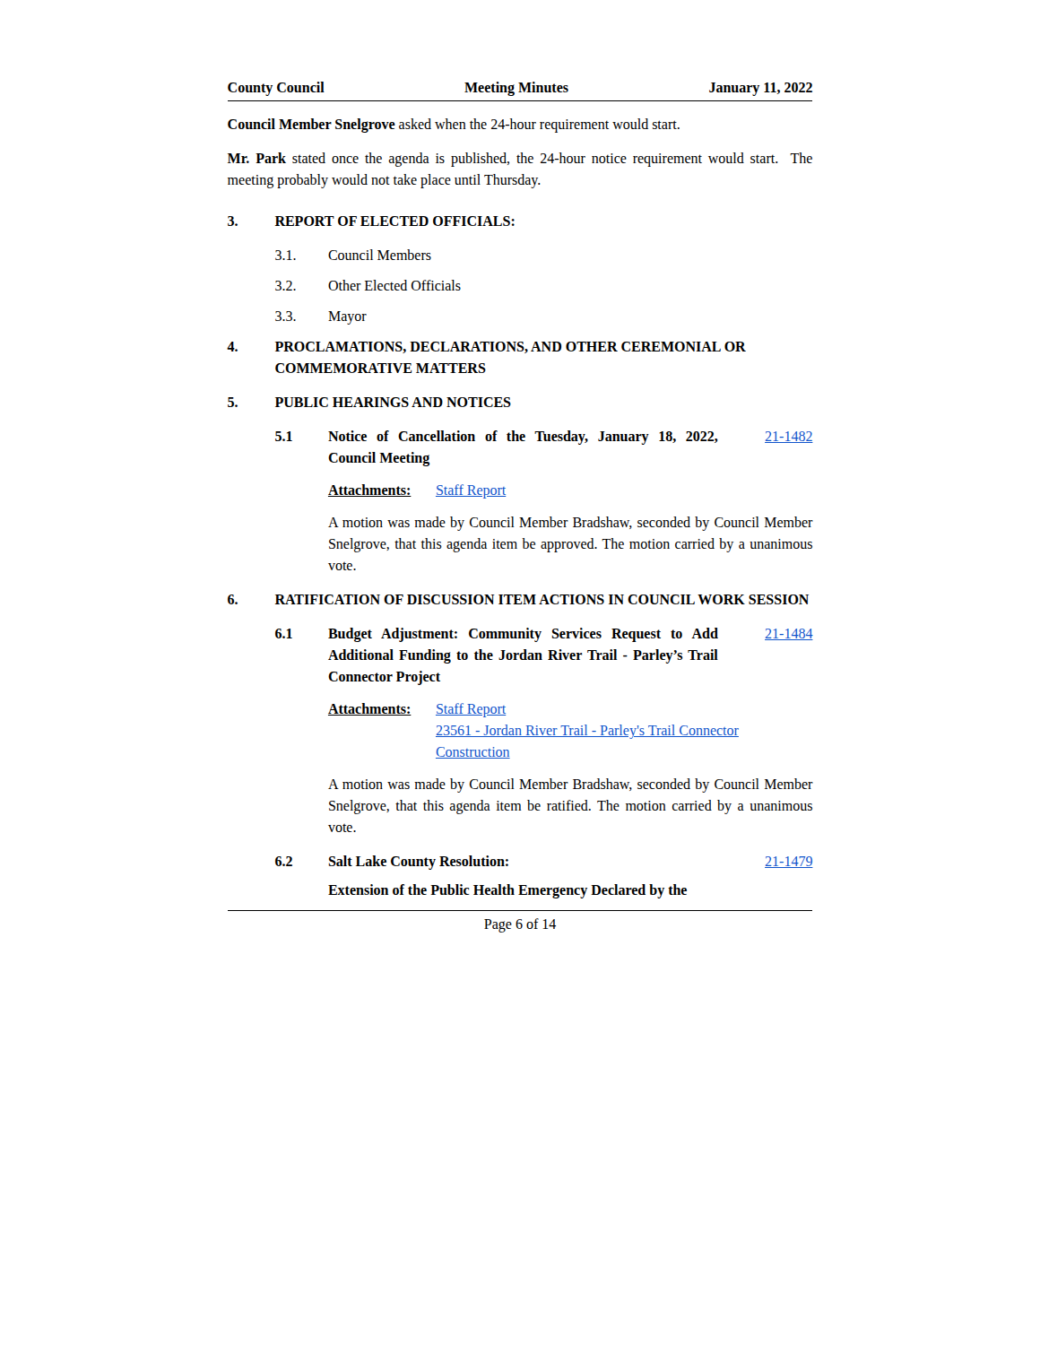County Council
Meeting Minutes
January 11, 2022
Council Member Snelgrove asked when the 24-hour requirement would start.
Mr. Park stated once the agenda is published, the 24-hour notice requirement would start. The meeting probably would not take place until Thursday.
3.
Report of Elected Officials:
3.1.
Council Members
3.2.
Other Elected Officials
3.3.
Mayor
4.
Proclamations, Declarations, and Other Ceremonial or Commemorative Matters
5.
Public Hearings and Notices
5.1
Notice of Cancellation of the Tuesday, January 18, 2022, Council Meeting
21-1482
Attachments:
Staff Report
A motion was made by Council Member Bradshaw, seconded by Council Member Snelgrove, that this agenda item be approved. The motion carried by a unanimous vote.
6.
Ratification of Discussion Item Actions in Council Work Session
6.1
Budget Adjustment: Community Services Request to Add Additional Funding to the Jordan River Trail - Parley’s Trail Connector Project
21-1484
Attachments:
Staff Report 23561 - Jordan River Trail - Parley's Trail Connector Construction
A motion was made by Council Member Bradshaw, seconded by Council Member Snelgrove, that this agenda item be ratified. The motion carried by a unanimous vote.
6.2
Salt Lake County Resolution:
21-1479
Extension of the Public Health Emergency Declared by the
Page 6 of 14